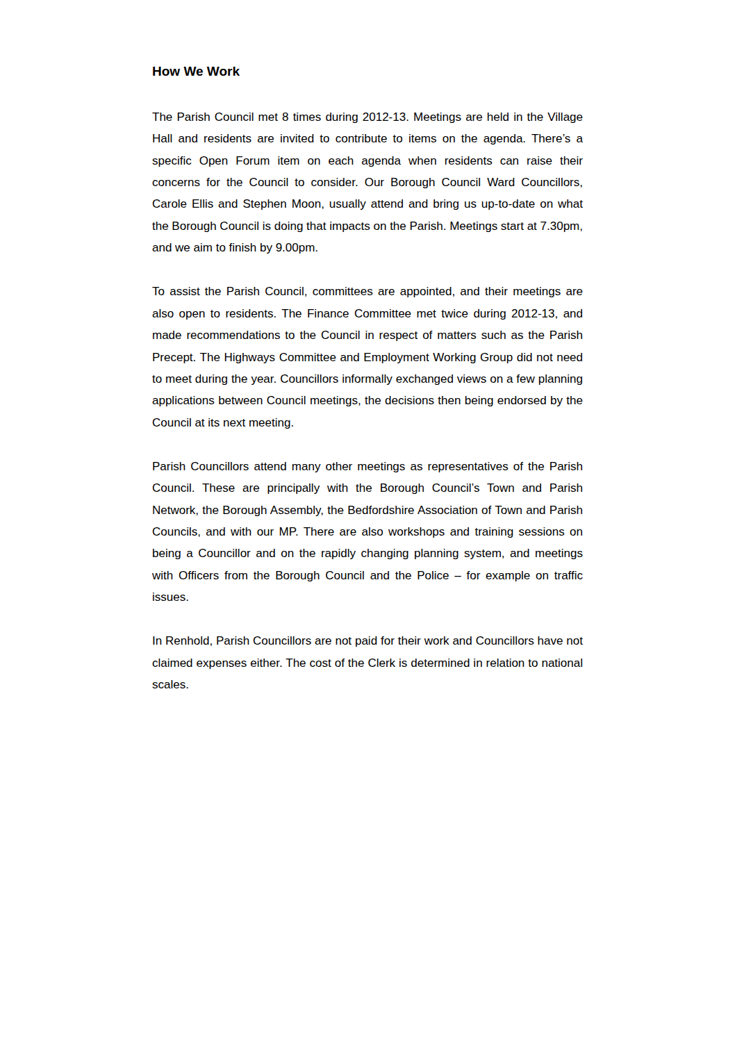How We Work
The Parish Council met 8 times during 2012-13. Meetings are held in the Village Hall and residents are invited to contribute to items on the agenda. There’s a specific Open Forum item on each agenda when residents can raise their concerns for the Council to consider. Our Borough Council Ward Councillors, Carole Ellis and Stephen Moon, usually attend and bring us up-to-date on what the Borough Council is doing that impacts on the Parish. Meetings start at 7.30pm, and we aim to finish by 9.00pm.
To assist the Parish Council, committees are appointed, and their meetings are also open to residents. The Finance Committee met twice during 2012-13, and made recommendations to the Council in respect of matters such as the Parish Precept. The Highways Committee and Employment Working Group did not need to meet during the year. Councillors informally exchanged views on a few planning applications between Council meetings, the decisions then being endorsed by the Council at its next meeting.
Parish Councillors attend many other meetings as representatives of the Parish Council. These are principally with the Borough Council’s Town and Parish Network, the Borough Assembly, the Bedfordshire Association of Town and Parish Councils, and with our MP. There are also workshops and training sessions on being a Councillor and on the rapidly changing planning system, and meetings with Officers from the Borough Council and the Police – for example on traffic issues.
In Renhold, Parish Councillors are not paid for their work and Councillors have not claimed expenses either. The cost of the Clerk is determined in relation to national scales.